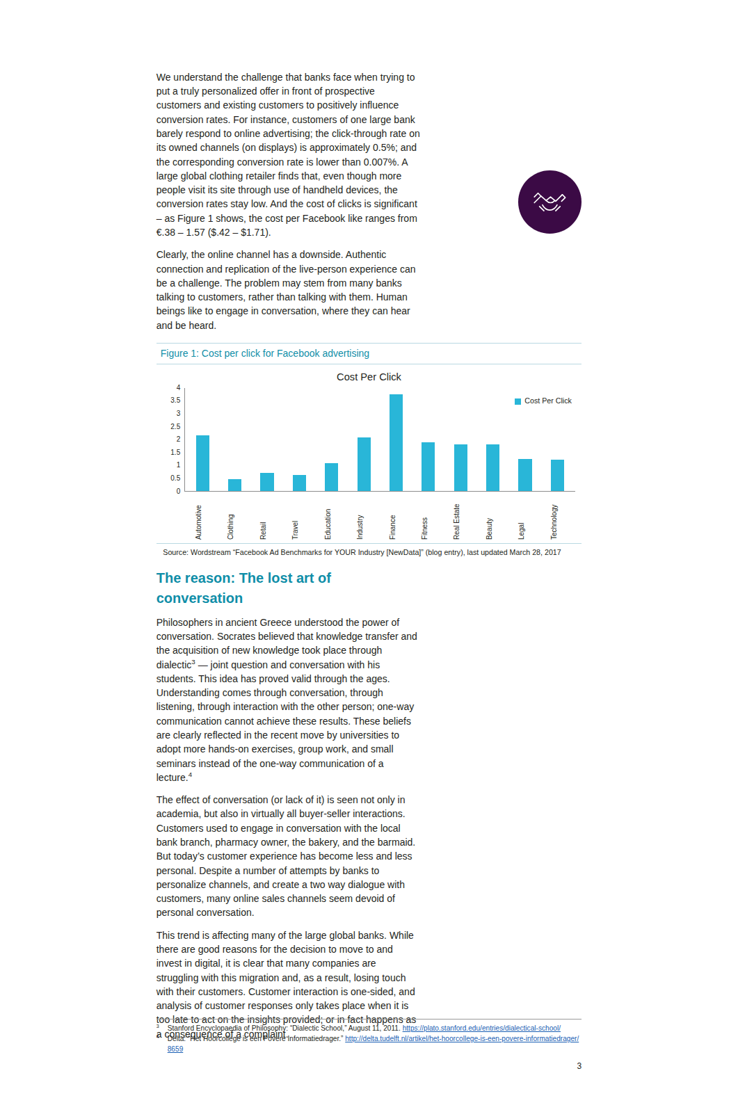We understand the challenge that banks face when trying to put a truly personalized offer in front of prospective customers and existing customers to positively influence conversion rates. For instance, customers of one large bank barely respond to online advertising; the click-through rate on its owned channels (on displays) is approximately 0.5%; and the corresponding conversion rate is lower than 0.007%. A large global clothing retailer finds that, even though more people visit its site through use of handheld devices, the conversion rates stay low. And the cost of clicks is significant – as Figure 1 shows, the cost per Facebook like ranges from €.38 – 1.57 ($.42 – $1.71).
Clearly, the online channel has a downside. Authentic connection and replication of the live-person experience can be a challenge. The problem may stem from many banks talking to customers, rather than talking with them. Human beings like to engage in conversation, where they can hear and be heard.
Figure 1: Cost per click for Facebook advertising
Cost Per Click
4 3.5 3 2.5 2 1.5 1 0.5 0
Cost Per Click
Automotive Clothing Retail Travel Education Industry Finance Fitness Real Estate Beauty Legal Technology
Source: Wordstream “Facebook Ad Benchmarks for YOUR Industry [NewData]” (blog entry), last updated March 28, 2017
The reason: The lost art of conversation
Philosophers in ancient Greece understood the power of conversation. Socrates believed that knowledge transfer and the acquisition of new knowledge took place through dialectic3 — joint question and conversation with his students. This idea has proved valid through the ages. Understanding comes through conversation, through listening, through interaction with the other person; one-way communication cannot achieve these results. These beliefs are clearly reflected in the recent move by universities to adopt more hands-on exercises, group work, and small seminars instead of the one-way communication of a lecture.4
The effect of conversation (or lack of it) is seen not only in academia, but also in virtually all buyer-seller interactions. Customers used to engage in conversation with the local bank branch, pharmacy owner, the bakery, and the barmaid. But today’s customer experience has become less and less personal. Despite a number of attempts by banks to personalize channels, and create a two way dialogue with customers, many online sales channels seem devoid of personal conversation.
This trend is affecting many of the large global banks. While there are good reasons for the decision to move to and invest in digital, it is clear that many companies are struggling with this migration and, as a result, losing touch with their customers. Customer interaction is one-sided, and analysis of customer responses only takes place when it is too late to act on the insights provided; or in fact happens as a consequence of a complaint.
3 Stanford Encyclopaedia of Philosophy: “Dialectic School,” August 11, 2011. https://plato.stanford.edu/entries/dialectical-school/
4 Delta: “Het Hoorcollege is een Povere Informatiedrager.” http://delta.tudelft.nl/artikel/het-hoorcollege-is-een-povere-informatiedrager/8659
3